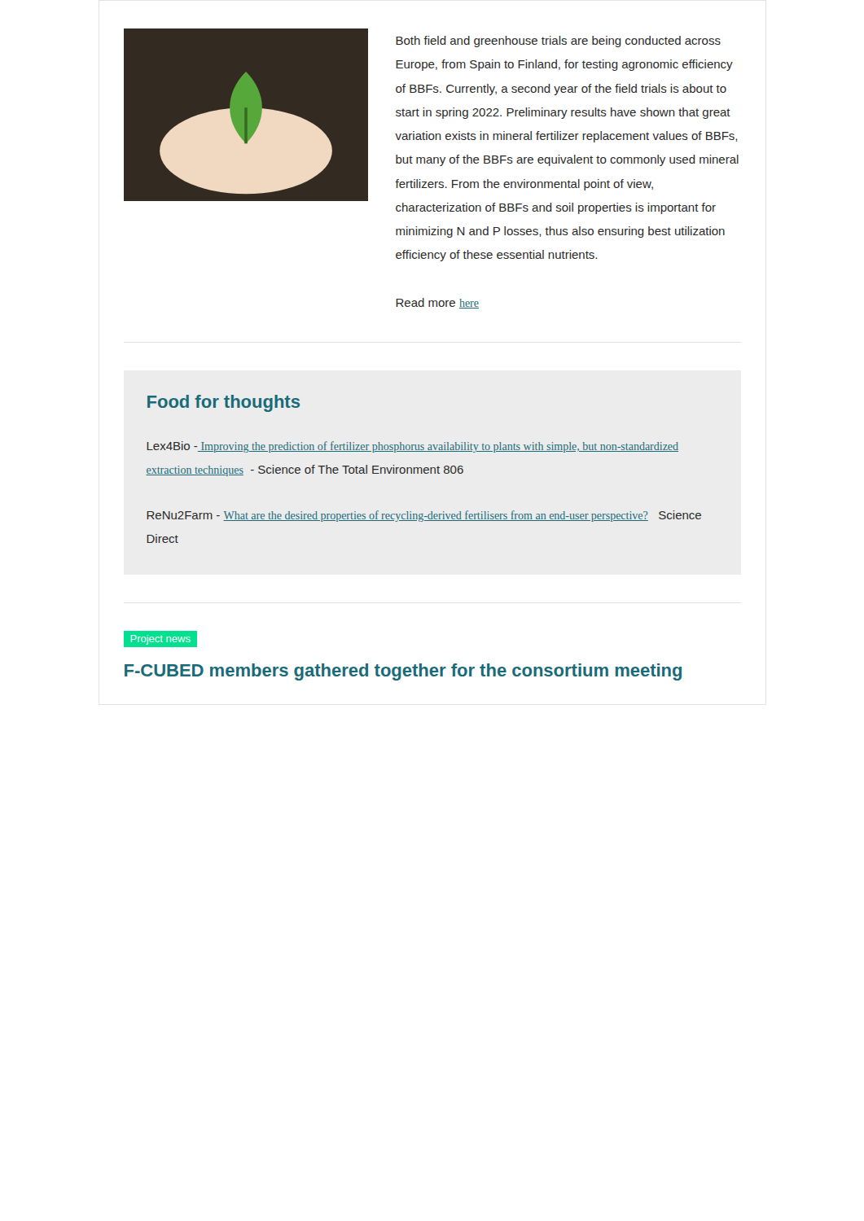Both field and greenhouse trials are being conducted across Europe, from Spain to Finland, for testing agronomic efficiency of BBFs. Currently, a second year of the field trials is about to start in spring 2022. Preliminary results have shown that great variation exists in mineral fertilizer replacement values of BBFs, but many of the BBFs are equivalent to commonly used mineral fertilizers. From the environmental point of view, characterization of BBFs and soil properties is important for minimizing N and P losses, thus also ensuring best utilization efficiency of these essential nutrients.
Read more here
Food for thoughts
Lex4Bio - Improving the prediction of fertilizer phosphorus availability to plants with simple, but non-standardized extraction techniques - Science of The Total Environment 806
ReNu2Farm - What are the desired properties of recycling-derived fertilisers from an end-user perspective? Science Direct
Project news
F-CUBED members gathered together for the consortium meeting